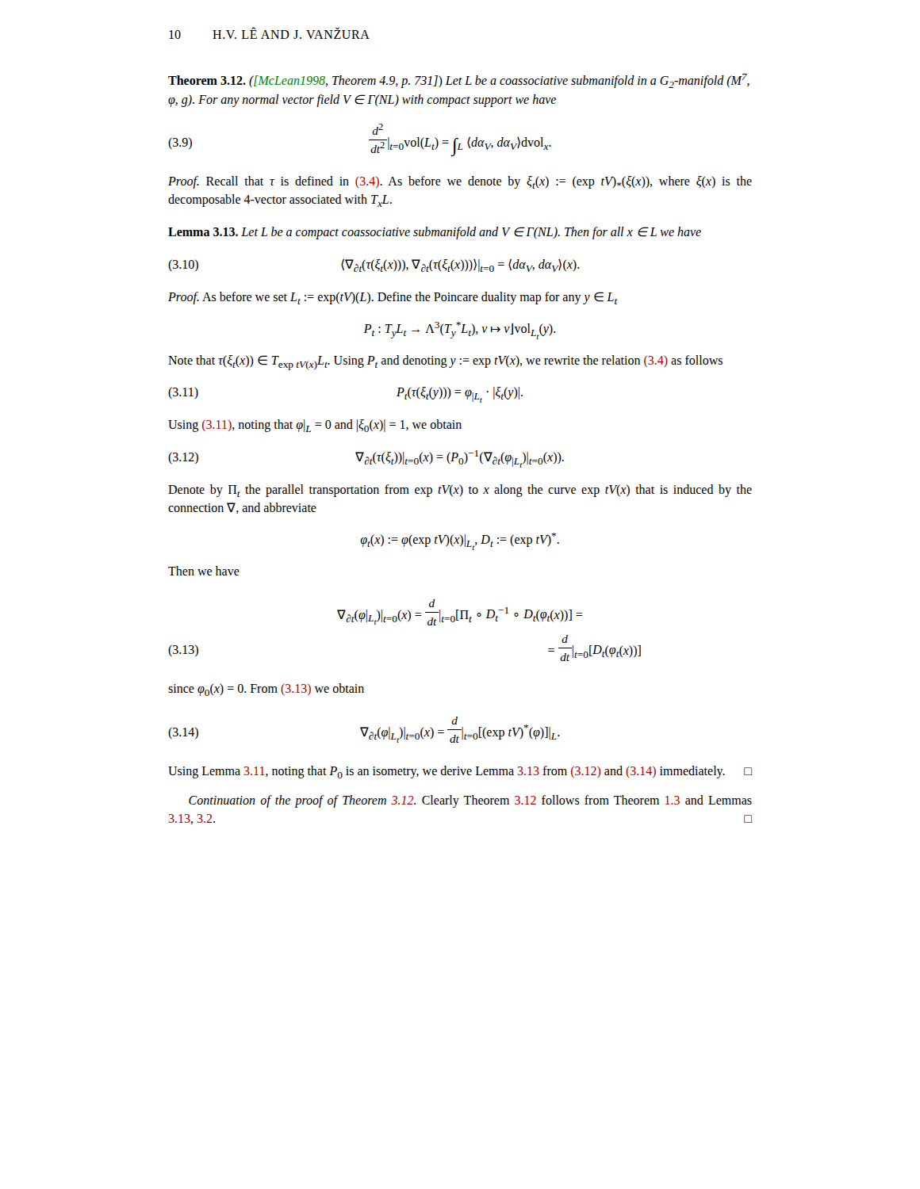10 H.V. LÊ AND J. VANŽURA
Theorem 3.12. ([McLean1998, Theorem 4.9, p. 731]) Let L be a coassociative submanifold in a G2-manifold (M7, φ, g). For any normal vector field V ∈ Γ(NL) with compact support we have
(3.9) d2 dt2|t=0vol(Lt) = ∫L ⟨dαV, dαV⟩dvolx.
Proof. Recall that τ is defined in (3.4). As before we denote by ξt(x) := (exp tV)*(ξ(x)), where ξ(x) is the decomposable 4-vector associated with TxL.
Lemma 3.13. Let L be a compact coassociative submanifold and V ∈ Γ(NL). Then for all x ∈ L we have
(3.10) ⟨∇∂t(τ(ξt(x))), ∇∂t(τ(ξt(x)))⟩|t=0 = ⟨dαV, dαV⟩(x).
Proof. As before we set Lt := exp(tV)(L). Define the Poincare duality map for any y ∈ Lt
Pt : TyLt → Λ3(Ty*Lt), v ↦ v⌋volLt(y).
Note that τ(ξt(x)) ∈ Texp tV(x)Lt. Using Pt and denoting y := exp tV(x), we rewrite the relation (3.4) as follows
(3.11) Pt(τ(ξt(y))) = φ|Lt · |ξt(y)|.
Using (3.11), noting that φ|L = 0 and |ξ0(x)| = 1, we obtain
(3.12) ∇∂t(τ(ξt))|t=0(x) = (P0)−1(∇∂t(φ|Lt)|t=0(x)).
Denote by Πt the parallel transportation from exp tV(x) to x along the curve exp tV(x) that is induced by the connection ∇, and abbreviate
φt(x) := φ(exp tV)(x)|Lt, Dt := (exp tV)*.
Then we have
∇∂t(φ|Lt)|t=0(x) = ddt|t=0[Πt ∘ Dt−1 ∘ Dt(φt(x))] =
(3.13) = ddt|t=0[Dt(φt(x))]
since φ0(x) = 0. From (3.13) we obtain
(3.14) ∇∂t(φ|Lt)|t=0(x) = ddt|t=0[(exp tV)*(φ)]|L.
Using Lemma 3.11, noting that P0 is an isometry, we derive Lemma 3.13 from (3.12) and (3.14) immediately. □
Continuation of the proof of Theorem 3.12. Clearly Theorem 3.12 follows from Theorem 1.3 and Lemmas 3.13, 3.2. □